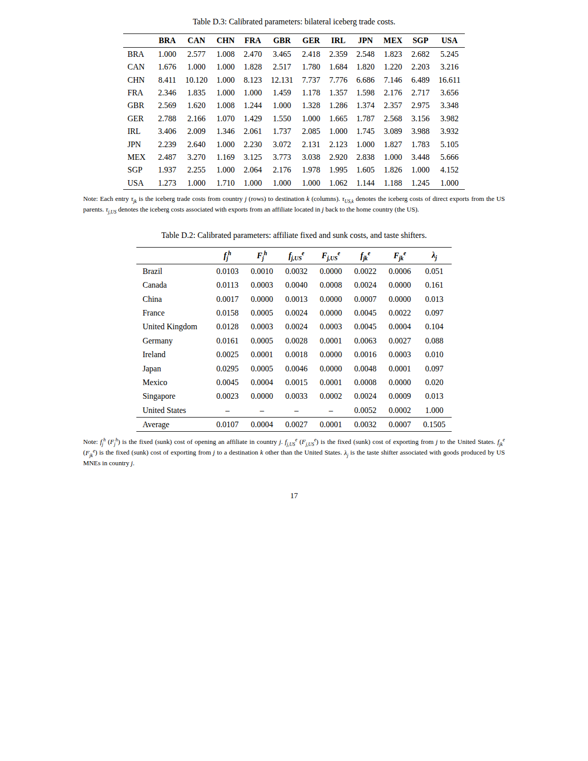Table D.3: Calibrated parameters: bilateral iceberg trade costs.
| | BRA | CAN | CHN | FRA | GBR | GER | IRL | JPN | MEX | SGP | USA |
| --- | --- | --- | --- | --- | --- | --- | --- | --- | --- | --- | --- |
| BRA | 1.000 | 2.577 | 1.008 | 2.470 | 3.465 | 2.418 | 2.359 | 2.548 | 1.823 | 2.682 | 5.245 |
| CAN | 1.676 | 1.000 | 1.000 | 1.828 | 2.517 | 1.780 | 1.684 | 1.820 | 1.220 | 2.203 | 3.216 |
| CHN | 8.411 | 10.120 | 1.000 | 8.123 | 12.131 | 7.737 | 7.776 | 6.686 | 7.146 | 6.489 | 16.611 |
| FRA | 2.346 | 1.835 | 1.000 | 1.000 | 1.459 | 1.178 | 1.357 | 1.598 | 2.176 | 2.717 | 3.656 |
| GBR | 2.569 | 1.620 | 1.008 | 1.244 | 1.000 | 1.328 | 1.286 | 1.374 | 2.357 | 2.975 | 3.348 |
| GER | 2.788 | 2.166 | 1.070 | 1.429 | 1.550 | 1.000 | 1.665 | 1.787 | 2.568 | 3.156 | 3.982 |
| IRL | 3.406 | 2.009 | 1.346 | 2.061 | 1.737 | 2.085 | 1.000 | 1.745 | 3.089 | 3.988 | 3.932 |
| JPN | 2.239 | 2.640 | 1.000 | 2.230 | 3.072 | 2.131 | 2.123 | 1.000 | 1.827 | 1.783 | 5.105 |
| MEX | 2.487 | 3.270 | 1.169 | 3.125 | 3.773 | 3.038 | 2.920 | 2.838 | 1.000 | 3.448 | 5.666 |
| SGP | 1.937 | 2.255 | 1.000 | 2.064 | 2.176 | 1.978 | 1.995 | 1.605 | 1.826 | 1.000 | 4.152 |
| USA | 1.273 | 1.000 | 1.710 | 1.000 | 1.000 | 1.000 | 1.062 | 1.144 | 1.188 | 1.245 | 1.000 |
Note: Each entry τjk is the iceberg trade costs from country j (rows) to destination k (columns). τUS,k denotes the iceberg costs of direct exports from the US parents. τj,US denotes the iceberg costs associated with exports from an affiliate located in j back to the home country (the US).
Table D.2: Calibrated parameters: affiliate fixed and sunk costs, and taste shifters.
| | f j h | F j h | f j,US e | F j,US e | f jk e | F jk e | λ j |
| --- | --- | --- | --- | --- | --- | --- | --- |
| Brazil | 0.0103 | 0.0010 | 0.0032 | 0.0000 | 0.0022 | 0.0006 | 0.051 |
| Canada | 0.0113 | 0.0003 | 0.0040 | 0.0008 | 0.0024 | 0.0000 | 0.161 |
| China | 0.0017 | 0.0000 | 0.0013 | 0.0000 | 0.0007 | 0.0000 | 0.013 |
| France | 0.0158 | 0.0005 | 0.0024 | 0.0000 | 0.0045 | 0.0022 | 0.097 |
| United Kingdom | 0.0128 | 0.0003 | 0.0024 | 0.0003 | 0.0045 | 0.0004 | 0.104 |
| Germany | 0.0161 | 0.0005 | 0.0028 | 0.0001 | 0.0063 | 0.0027 | 0.088 |
| Ireland | 0.0025 | 0.0001 | 0.0018 | 0.0000 | 0.0016 | 0.0003 | 0.010 |
| Japan | 0.0295 | 0.0005 | 0.0046 | 0.0000 | 0.0048 | 0.0001 | 0.097 |
| Mexico | 0.0045 | 0.0004 | 0.0015 | 0.0001 | 0.0008 | 0.0000 | 0.020 |
| Singapore | 0.0023 | 0.0000 | 0.0033 | 0.0002 | 0.0024 | 0.0009 | 0.013 |
| United States | – | – | – | – | 0.0052 | 0.0002 | 1.000 |
| Average | 0.0107 | 0.0004 | 0.0027 | 0.0001 | 0.0032 | 0.0007 | 0.1505 |
Note: fjh (Fjh) is the fixed (sunk) cost of opening an affiliate in country j. fj,USe (Fj,USe) is the fixed (sunk) cost of exporting from j to the United States. fjke (Fjke) is the fixed (sunk) cost of exporting from j to a destination k other than the United States. λj is the taste shifter associated with goods produced by US MNEs in country j.
17